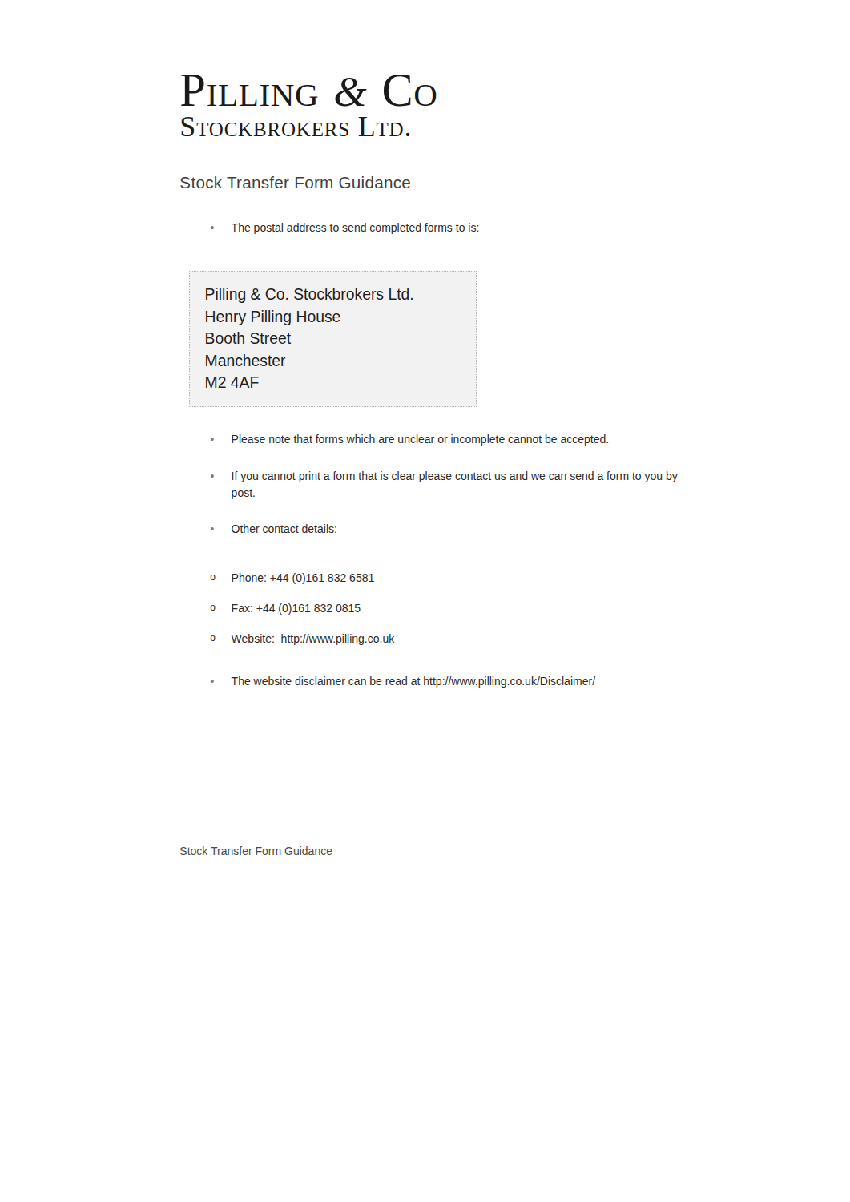Pilling & Co
Stockbrokers Ltd.
Stock Transfer Form Guidance
The postal address to send completed forms to is:
Pilling & Co. Stockbrokers Ltd.
Henry Pilling House
Booth Street
Manchester
M2 4AF
Please note that forms which are unclear or incomplete cannot be accepted.
If you cannot print a form that is clear please contact us and we can send a form to you by post.
Other contact details:
Phone: +44 (0)161 832 6581
Fax: +44 (0)161 832 0815
Website: http://www.pilling.co.uk
The website disclaimer can be read at http://www.pilling.co.uk/Disclaimer/
Stock Transfer Form Guidance